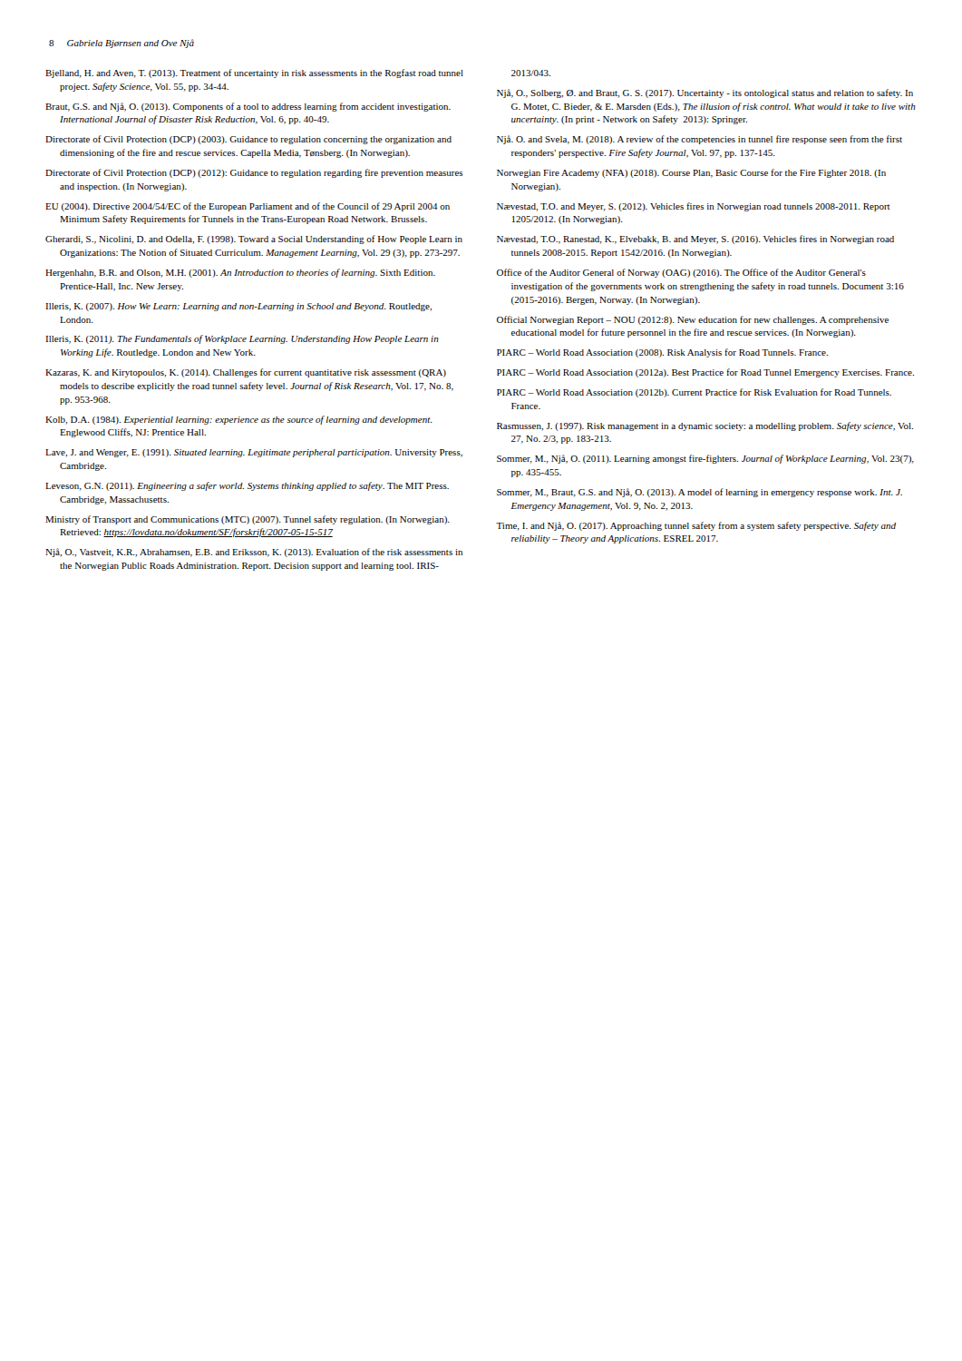8 Gabriela Bjørnsen and Ove Njå
Bjelland, H. and Aven, T. (2013). Treatment of uncertainty in risk assessments in the Rogfast road tunnel project. Safety Science, Vol. 55, pp. 34-44.
Braut, G.S. and Njå, O. (2013). Components of a tool to address learning from accident investigation. International Journal of Disaster Risk Reduction, Vol. 6, pp. 40-49.
Directorate of Civil Protection (DCP) (2003). Guidance to regulation concerning the organization and dimensioning of the fire and rescue services. Capella Media, Tønsberg. (In Norwegian).
Directorate of Civil Protection (DCP) (2012): Guidance to regulation regarding fire prevention measures and inspection. (In Norwegian).
EU (2004). Directive 2004/54/EC of the European Parliament and of the Council of 29 April 2004 on Minimum Safety Requirements for Tunnels in the Trans-European Road Network. Brussels.
Gherardi, S., Nicolini, D. and Odella, F. (1998). Toward a Social Understanding of How People Learn in Organizations: The Notion of Situated Curriculum. Management Learning, Vol. 29 (3), pp. 273-297.
Hergenhahn, B.R. and Olson, M.H. (2001). An Introduction to theories of learning. Sixth Edition. Prentice-Hall, Inc. New Jersey.
Illeris, K. (2007). How We Learn: Learning and non-Learning in School and Beyond. Routledge, London.
Illeris, K. (2011). The Fundamentals of Workplace Learning. Understanding How People Learn in Working Life. Routledge. London and New York.
Kazaras, K. and Kirytopoulos, K. (2014). Challenges for current quantitative risk assessment (QRA) models to describe explicitly the road tunnel safety level. Journal of Risk Research, Vol. 17, No. 8, pp. 953-968.
Kolb, D.A. (1984). Experiential learning: experience as the source of learning and development. Englewood Cliffs, NJ: Prentice Hall.
Lave, J. and Wenger, E. (1991). Situated learning. Legitimate peripheral participation. University Press, Cambridge.
Leveson, G.N. (2011). Engineering a safer world. Systems thinking applied to safety. The MIT Press. Cambridge, Massachusetts.
Ministry of Transport and Communications (MTC) (2007). Tunnel safety regulation. (In Norwegian). Retrieved: https://lovdata.no/dokument/SF/forskrift/2007-05-15-517
Njå, O., Vastveit, K.R., Abrahamsen, E.B. and Eriksson, K. (2013). Evaluation of the risk assessments in the Norwegian Public Roads Administration. Report. Decision support and learning tool. IRIS-2013/043.
Njå, O., Solberg, Ø. and Braut, G. S. (2017). Uncertainty - its ontological status and relation to safety. In G. Motet, C. Bieder, & E. Marsden (Eds.), The illusion of risk control. What would it take to live with uncertainty. (In print - Network on Safety 2013): Springer.
Njå. O. and Svela, M. (2018). A review of the competencies in tunnel fire response seen from the first responders' perspective. Fire Safety Journal, Vol. 97, pp. 137-145.
Norwegian Fire Academy (NFA) (2018). Course Plan, Basic Course for the Fire Fighter 2018. (In Norwegian).
Nævestad, T.O. and Meyer, S. (2012). Vehicles fires in Norwegian road tunnels 2008-2011. Report 1205/2012. (In Norwegian).
Nævestad, T.O., Ranestad, K., Elvebakk, B. and Meyer, S. (2016). Vehicles fires in Norwegian road tunnels 2008-2015. Report 1542/2016. (In Norwegian).
Office of the Auditor General of Norway (OAG) (2016). The Office of the Auditor General's investigation of the governments work on strengthening the safety in road tunnels. Document 3:16 (2015-2016). Bergen, Norway. (In Norwegian).
Official Norwegian Report – NOU (2012:8). New education for new challenges. A comprehensive educational model for future personnel in the fire and rescue services. (In Norwegian).
PIARC – World Road Association (2008). Risk Analysis for Road Tunnels. France.
PIARC – World Road Association (2012a). Best Practice for Road Tunnel Emergency Exercises. France.
PIARC – World Road Association (2012b). Current Practice for Risk Evaluation for Road Tunnels. France.
Rasmussen, J. (1997). Risk management in a dynamic society: a modelling problem. Safety science, Vol. 27, No. 2/3, pp. 183-213.
Sommer, M., Njå, O. (2011). Learning amongst fire-fighters. Journal of Workplace Learning, Vol. 23(7), pp. 435-455.
Sommer, M., Braut, G.S. and Njå, O. (2013). A model of learning in emergency response work. Int. J. Emergency Management, Vol. 9, No. 2, 2013.
Time, I. and Njå, O. (2017). Approaching tunnel safety from a system safety perspective. Safety and reliability – Theory and Applications. ESREL 2017.